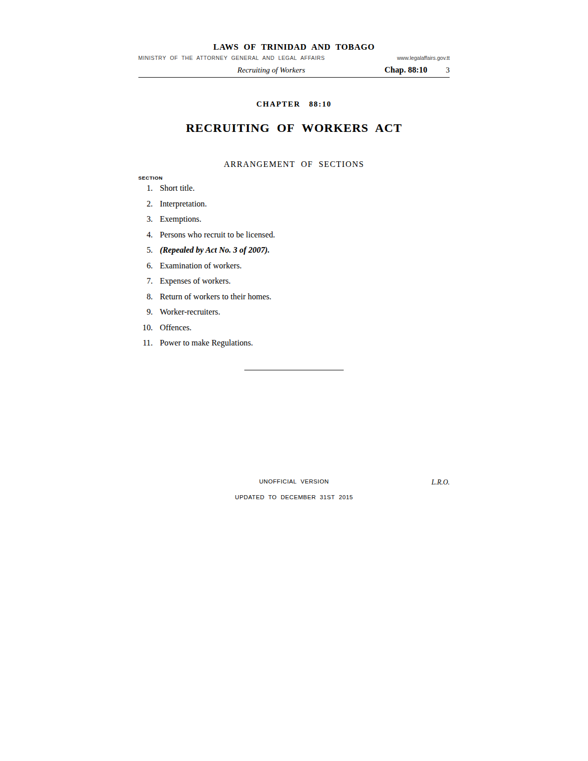LAWS OF TRINIDAD AND TOBAGO
MINISTRY OF THE ATTORNEY GENERAL AND LEGAL AFFAIRS www.legalaffairs.gov.tt
Recruiting of Workers Chap. 88:10 3
CHAPTER 88:10
RECRUITING OF WORKERS ACT
ARRANGEMENT OF SECTIONS
SECTION
1. Short title.
2. Interpretation.
3. Exemptions.
4. Persons who recruit to be licensed.
5.(Repealed by Act No. 3 of 2007).
6. Examination of workers.
7. Expenses of workers.
8. Return of workers to their homes.
9. Worker-recruiters.
10. Offences.
11. Power to make Regulations.
UNOFFICIAL VERSION L.R.O.
UPDATED TO DECEMBER 31ST 2015